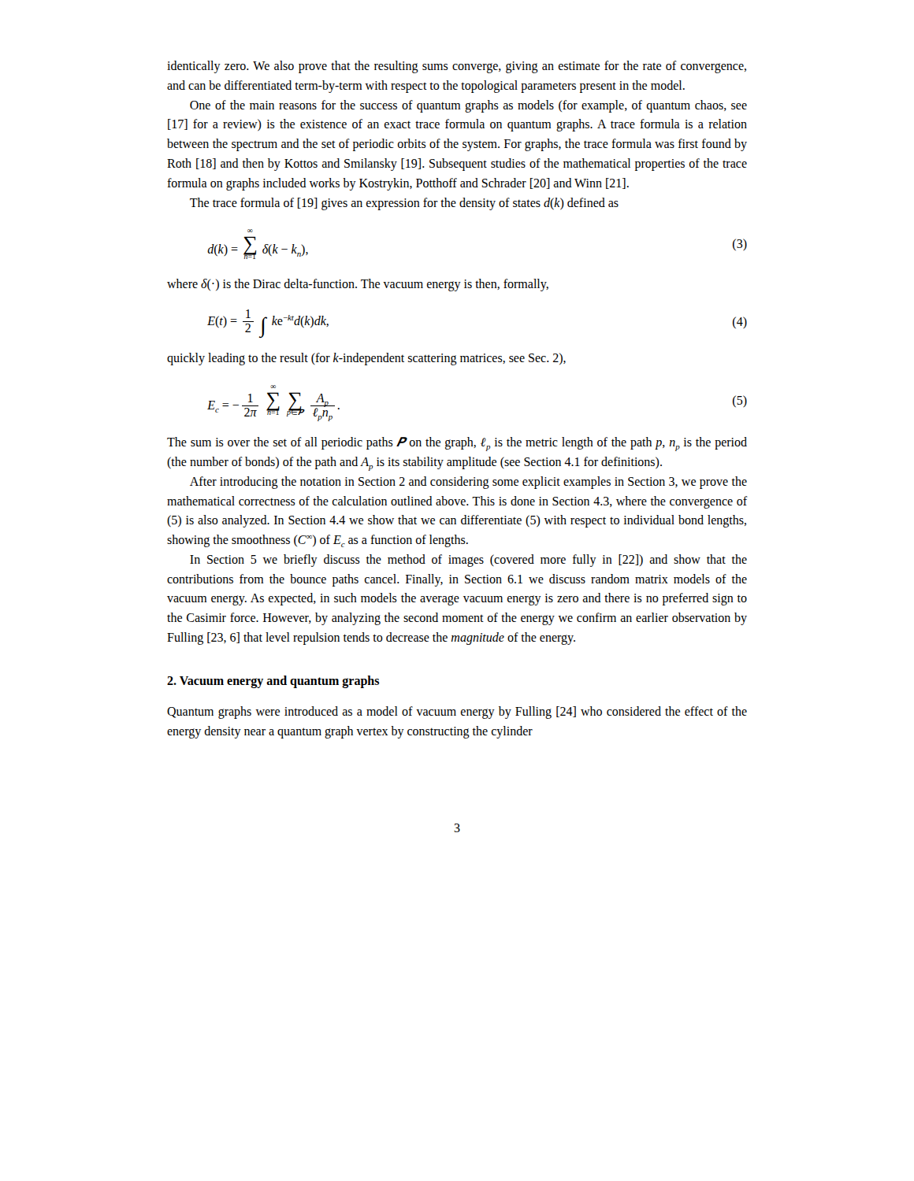identically zero. We also prove that the resulting sums converge, giving an estimate for the rate of convergence, and can be differentiated term-by-term with respect to the topological parameters present in the model.
One of the main reasons for the success of quantum graphs as models (for example, of quantum chaos, see [17] for a review) is the existence of an exact trace formula on quantum graphs. A trace formula is a relation between the spectrum and the set of periodic orbits of the system. For graphs, the trace formula was first found by Roth [18] and then by Kottos and Smilansky [19]. Subsequent studies of the mathematical properties of the trace formula on graphs included works by Kostrykin, Potthoff and Schrader [20] and Winn [21].
The trace formula of [19] gives an expression for the density of states d(k) defined as
d(k) = ∞∑n=1 δ(k − kn),
(3)
where δ(·) is the Dirac delta-function. The vacuum energy is then, formally,
E(t) = 12 ∫ ke−ktd(k)dk,
(4)
quickly leading to the result (for k-independent scattering matrices, see Sec. 2),
Ec = −12π ∞∑n=1 ∑p∈𝑷 Ap ℓpnp.
(5)
The sum is over the set of all periodic paths 𝑷 on the graph, ℓp is the metric length of the path p, np is the period (the number of bonds) of the path and Ap is its stability amplitude (see Section 4.1 for definitions).
After introducing the notation in Section 2 and considering some explicit examples in Section 3, we prove the mathematical correctness of the calculation outlined above. This is done in Section 4.3, where the convergence of (5) is also analyzed. In Section 4.4 we show that we can differentiate (5) with respect to individual bond lengths, showing the smoothness (C∞) of Ec as a function of lengths.
In Section 5 we briefly discuss the method of images (covered more fully in [22]) and show that the contributions from the bounce paths cancel. Finally, in Section 6.1 we discuss random matrix models of the vacuum energy. As expected, in such models the average vacuum energy is zero and there is no preferred sign to the Casimir force. However, by analyzing the second moment of the energy we confirm an earlier observation by Fulling [23, 6] that level repulsion tends to decrease the magnitude of the energy.
2. Vacuum energy and quantum graphs
Quantum graphs were introduced as a model of vacuum energy by Fulling [24] who considered the effect of the energy density near a quantum graph vertex by constructing the cylinder
3